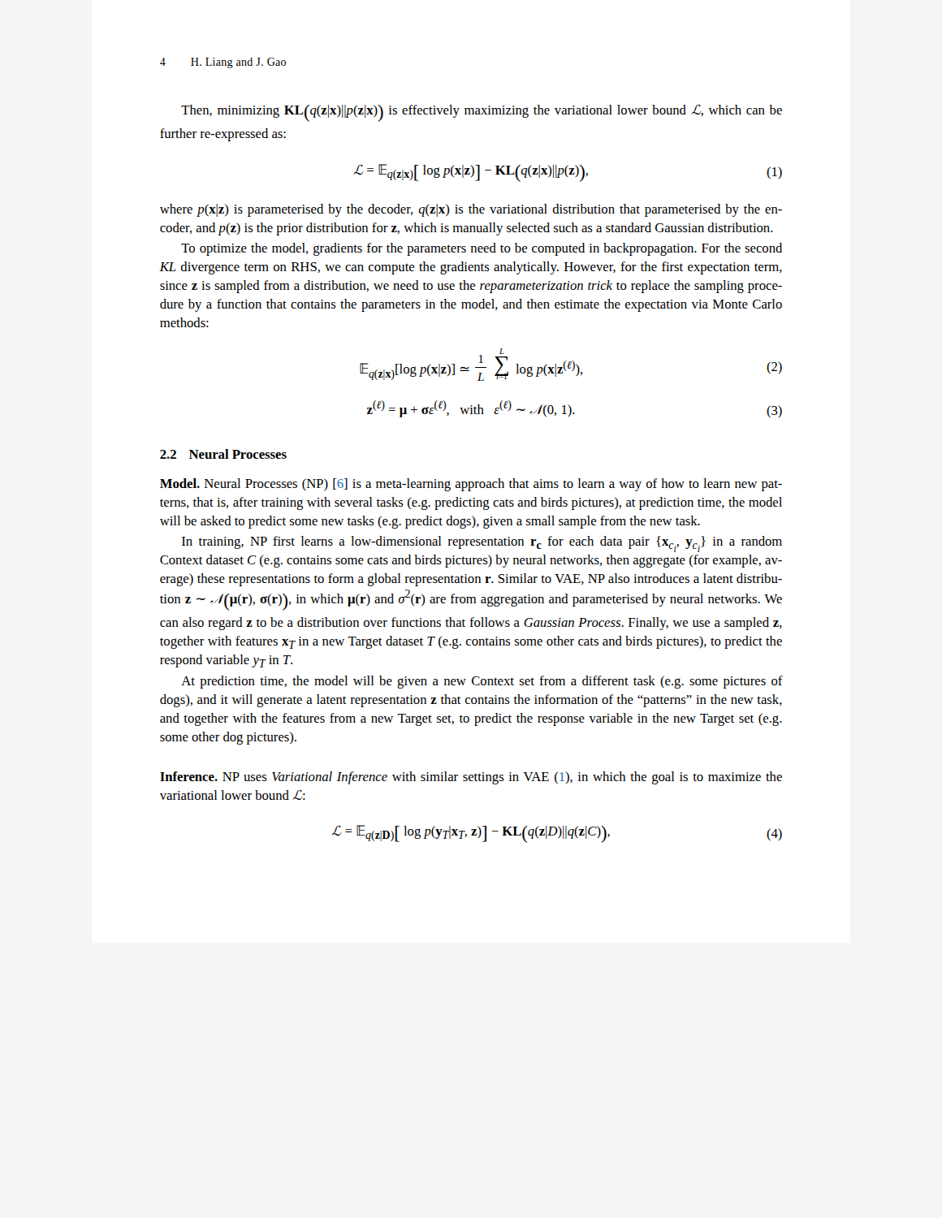4 H. Liang and J. Gao
Then, minimizing KL(q(z|x)||p(z|x)) is effectively maximizing the variational lower bound ℒ, which can be further re-expressed as:
ℒ = 𝔼q(z|x)[ log p(x|z)] − KL(q(z|x)||p(z)), (1)
where p(x|z) is parameterised by the decoder, q(z|x) is the variational distribution that parameterised by the encoder, and p(z) is the prior distribution for z, which is manually selected such as a standard Gaussian distribution.
To optimize the model, gradients for the parameters need to be computed in backpropagation. For the second KL divergence term on RHS, we can compute the gradients analytically. However, for the first expectation term, since z is sampled from a distribution, we need to use the reparameterization trick to replace the sampling procedure by a function that contains the parameters in the model, and then estimate the expectation via Monte Carlo methods:
𝔼q(z|x)[log p(x|z)] ≃ 1 L L∑l=1 log p(x|z(ℓ)), (2)
z(ℓ) = μ + σε(ℓ), with ε(ℓ) ∼ 𝒩(0, 1). (3)
2.2 Neural Processes
Model. Neural Processes (NP) [6] is a meta-learning approach that aims to learn a way of how to learn new patterns, that is, after training with several tasks (e.g. predicting cats and birds pictures), at prediction time, the model will be asked to predict some new tasks (e.g. predict dogs), given a small sample from the new task.
In training, NP first learns a low-dimensional representation rc for each data pair {xci, yci} in a random Context dataset C (e.g. contains some cats and birds pictures) by neural networks, then aggregate (for example, average) these representations to form a global representation r. Similar to VAE, NP also introduces a latent distribution z ∼ 𝒩(μ(r), σ(r)), in which μ(r) and σ2(r) are from aggregation and parameterised by neural networks. We can also regard z to be a distribution over functions that follows a Gaussian Process. Finally, we use a sampled z, together with features xT in a new Target dataset T (e.g. contains some other cats and birds pictures), to predict the respond variable yT in T.
At prediction time, the model will be given a new Context set from a different task (e.g. some pictures of dogs), and it will generate a latent representation z that contains the information of the “patterns” in the new task, and together with the features from a new Target set, to predict the response variable in the new Target set (e.g. some other dog pictures).
Inference. NP uses Variational Inference with similar settings in VAE (1), in which the goal is to maximize the variational lower bound ℒ:
ℒ = 𝔼q(z|D)[ log p(yT|xT, z)] − KL(q(z|D)||q(z|C)), (4)